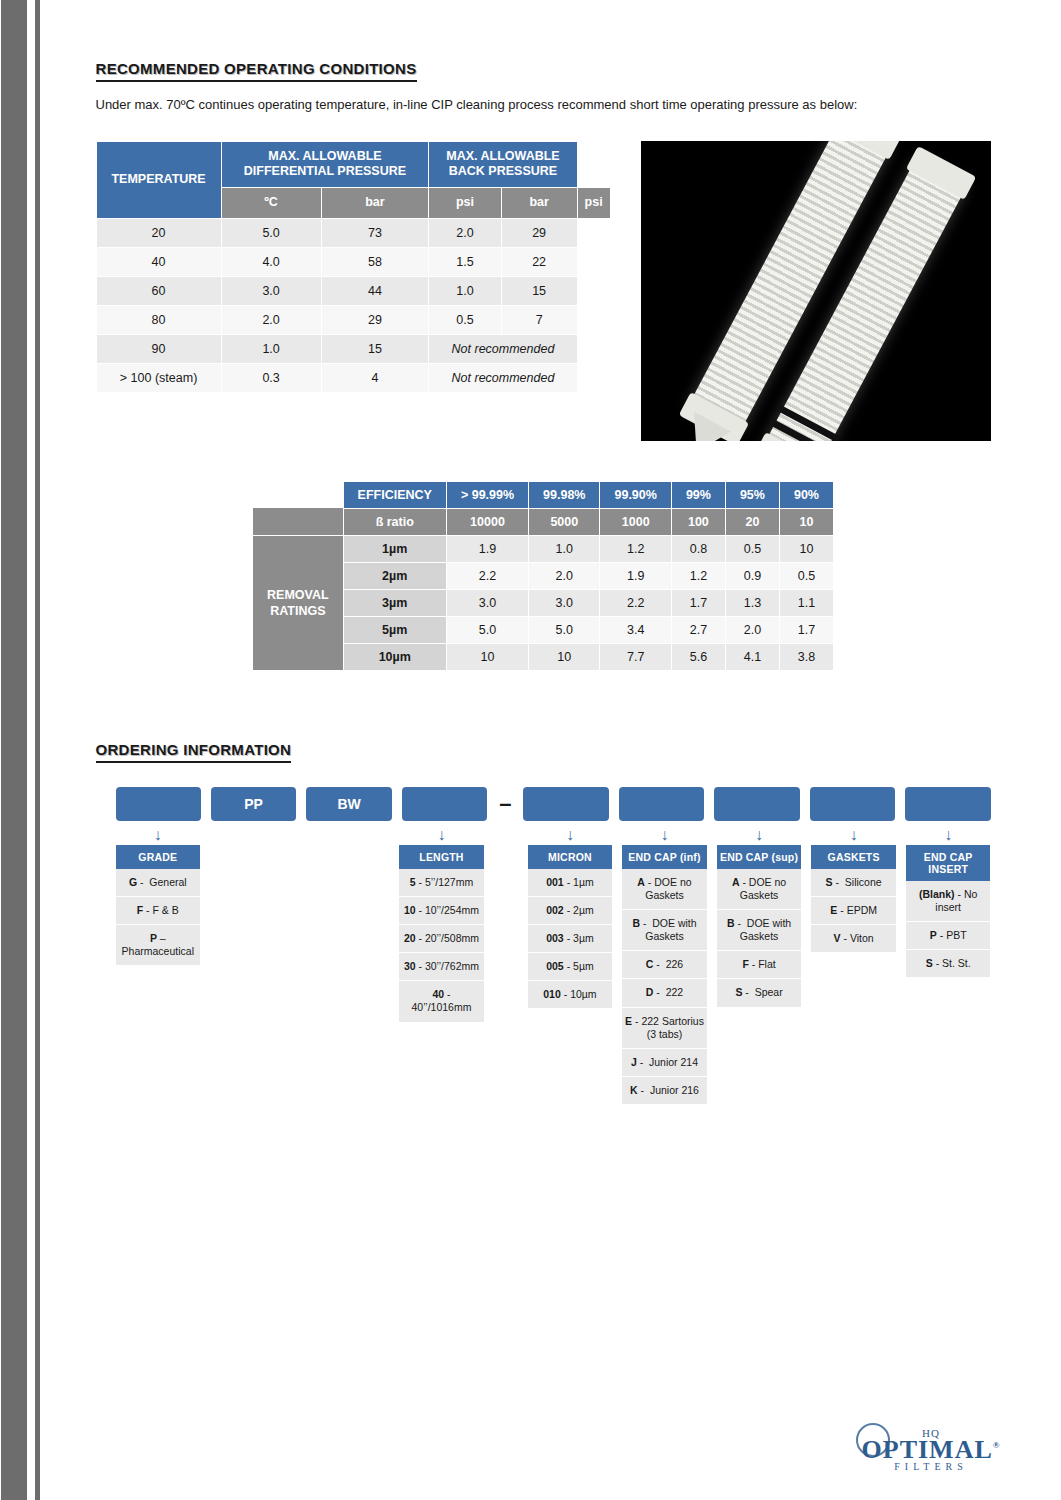RECOMMENDED OPERATING CONDITIONS
Under max. 70ºC continues operating temperature, in-line CIP cleaning process recommend short time operating pressure as below:
| TEMPERATURE | MAX. ALLOWABLE DIFFERENTIAL PRESSURE | MAX. ALLOWABLE BACK PRESSURE |
| --- | --- | --- |
| ºC | bar | psi | bar | psi |
| 20 | 5.0 | 73 | 2.0 | 29 |
| 40 | 4.0 | 58 | 1.5 | 22 |
| 60 | 3.0 | 44 | 1.0 | 15 |
| 80 | 2.0 | 29 | 0.5 | 7 |
| 90 | 1.0 | 15 | Not recommended |
| > 100 (steam) | 0.3 | 4 | Not recommended |
| | EFFICIENCY | > 99.99% | 99.98% | 99.90% | 99% | 95% | 90% |
| --- | --- | --- | --- | --- | --- | --- | --- |
| | ß ratio | 10000 | 5000 | 1000 | 100 | 20 | 10 |
| REMOVAL RATINGS | 1µm | 1.9 | 1.0 | 1.2 | 0.8 | 0.5 | 10 |
| 2µm | 2.2 | 2.0 | 1.9 | 1.2 | 0.9 | 0.5 |
| 3µm | 3.0 | 3.0 | 2.2 | 1.7 | 1.3 | 1.1 |
| 5µm | 5.0 | 5.0 | 3.4 | 2.7 | 2.0 | 1.7 |
| 10µm | 10 | 10 | 7.7 | 5.6 | 4.1 | 3.8 |
ORDERING INFORMATION
PP
BW
–
↓
↓
↓
↓
↓
↓
↓
↓
↓
GRADE
G - General
F - F & B
P – Pharmaceutical
LENGTH
5 - 5’’/127mm
10 - 10’’/254mm
20 - 20’’/508mm
30 - 30’’/762mm
40 - 40’’/1016mm
MICRON
001 - 1µm
002 - 2µm
003 - 3µm
005 - 5µm
010 - 10µm
END CAP (inf)
A - DOE no Gaskets
B - DOE with Gaskets
C - 226
D - 222
E - 222 Sartorius (3 tabs)
J - Junior 214
K - Junior 216
END CAP (sup)
A - DOE no Gaskets
B - DOE with Gaskets
F - Flat
S - Spear
GASKETS
S - Silicone
E - EPDM
V - Viton
END CAP INSERT
(Blank) - No insert
P - PBT
S - St. St.
HQ
OPTIMAL®
FILTERS